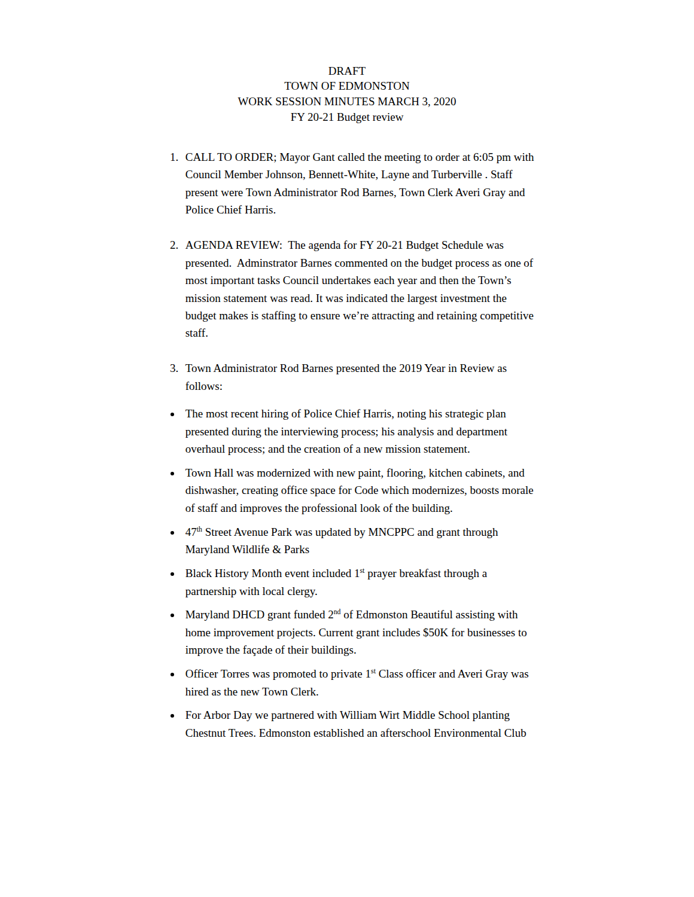DRAFT
TOWN OF EDMONSTON
WORK SESSION MINUTES MARCH 3, 2020
FY 20-21 Budget review
CALL TO ORDER; Mayor Gant called the meeting to order at 6:05 pm with Council Member Johnson, Bennett-White, Layne and Turberville . Staff present were Town Administrator Rod Barnes, Town Clerk Averi Gray and Police Chief Harris.
AGENDA REVIEW: The agenda for FY 20-21 Budget Schedule was presented. Adminstrator Barnes commented on the budget process as one of most important tasks Council undertakes each year and then the Town’s mission statement was read. It was indicated the largest investment the budget makes is staffing to ensure we’re attracting and retaining competitive staff.
Town Administrator Rod Barnes presented the 2019 Year in Review as follows:
The most recent hiring of Police Chief Harris, noting his strategic plan presented during the interviewing process; his analysis and department overhaul process; and the creation of a new mission statement.
Town Hall was modernized with new paint, flooring, kitchen cabinets, and dishwasher, creating office space for Code which modernizes, boosts morale of staff and improves the professional look of the building.
47th Street Avenue Park was updated by MNCPPC and grant through Maryland Wildlife & Parks
Black History Month event included 1st prayer breakfast through a partnership with local clergy.
Maryland DHCD grant funded 2nd of Edmonston Beautiful assisting with home improvement projects. Current grant includes $50K for businesses to improve the façade of their buildings.
Officer Torres was promoted to private 1st Class officer and Averi Gray was hired as the new Town Clerk.
For Arbor Day we partnered with William Wirt Middle School planting Chestnut Trees. Edmonston established an afterschool Environmental Club